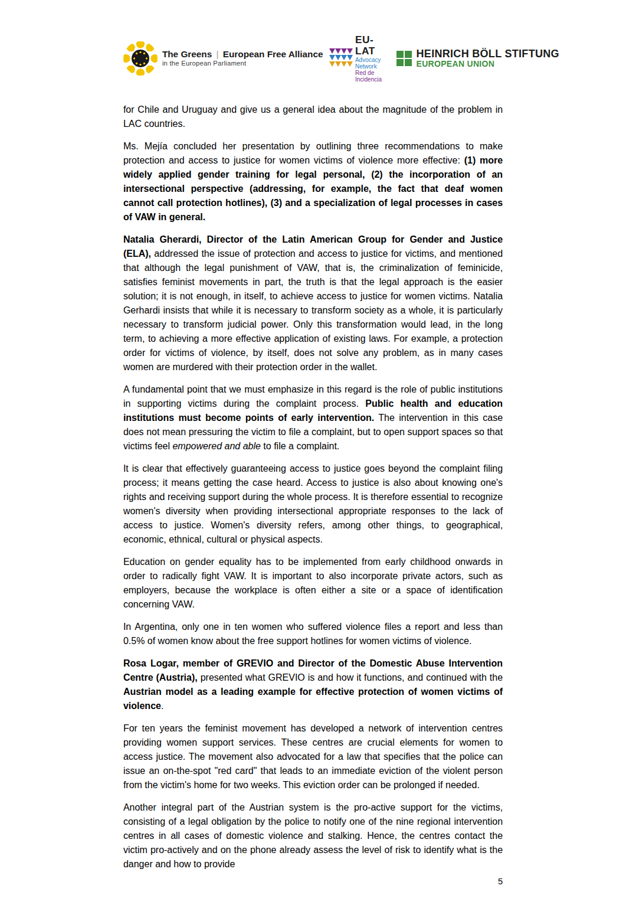The Greens | European Free Alliance
in the European Parliament
EU-LAT
Advocacy Network
Red de Incidencia
HEINRICH BÖLL STIFTUNG
EUROPEAN UNION
for Chile and Uruguay and give us a general idea about the magnitude of the problem in LAC countries.
Ms. Mejía concluded her presentation by outlining three recommendations to make protection and access to justice for women victims of violence more effective: (1) more widely applied gender training for legal personal, (2) the incorporation of an intersectional perspective (addressing, for example, the fact that deaf women cannot call protection hotlines), (3) and a specialization of legal processes in cases of VAW in general.
Natalia Gherardi, Director of the Latin American Group for Gender and Justice (ELA), addressed the issue of protection and access to justice for victims, and mentioned that although the legal punishment of VAW, that is, the criminalization of feminicide, satisfies feminist movements in part, the truth is that the legal approach is the easier solution; it is not enough, in itself, to achieve access to justice for women victims. Natalia Gerhardi insists that while it is necessary to transform society as a whole, it is particularly necessary to transform judicial power. Only this transformation would lead, in the long term, to achieving a more effective application of existing laws. For example, a protection order for victims of violence, by itself, does not solve any problem, as in many cases women are murdered with their protection order in the wallet.
A fundamental point that we must emphasize in this regard is the role of public institutions in supporting victims during the complaint process. Public health and education institutions must become points of early intervention. The intervention in this case does not mean pressuring the victim to file a complaint, but to open support spaces so that victims feel empowered and able to file a complaint.
It is clear that effectively guaranteeing access to justice goes beyond the complaint filing process; it means getting the case heard. Access to justice is also about knowing one's rights and receiving support during the whole process. It is therefore essential to recognize women's diversity when providing intersectional appropriate responses to the lack of access to justice. Women's diversity refers, among other things, to geographical, economic, ethnical, cultural or physical aspects.
Education on gender equality has to be implemented from early childhood onwards in order to radically fight VAW. It is important to also incorporate private actors, such as employers, because the workplace is often either a site or a space of identification concerning VAW.
In Argentina, only one in ten women who suffered violence files a report and less than 0.5% of women know about the free support hotlines for women victims of violence.
Rosa Logar, member of GREVIO and Director of the Domestic Abuse Intervention Centre (Austria), presented what GREVIO is and how it functions, and continued with the Austrian model as a leading example for effective protection of women victims of violence.
For ten years the feminist movement has developed a network of intervention centres providing women support services. These centres are crucial elements for women to access justice. The movement also advocated for a law that specifies that the police can issue an on-the-spot "red card" that leads to an immediate eviction of the violent person from the victim's home for two weeks. This eviction order can be prolonged if needed.
Another integral part of the Austrian system is the pro-active support for the victims, consisting of a legal obligation by the police to notify one of the nine regional intervention centres in all cases of domestic violence and stalking. Hence, the centres contact the victim pro-actively and on the phone already assess the level of risk to identify what is the danger and how to provide
5